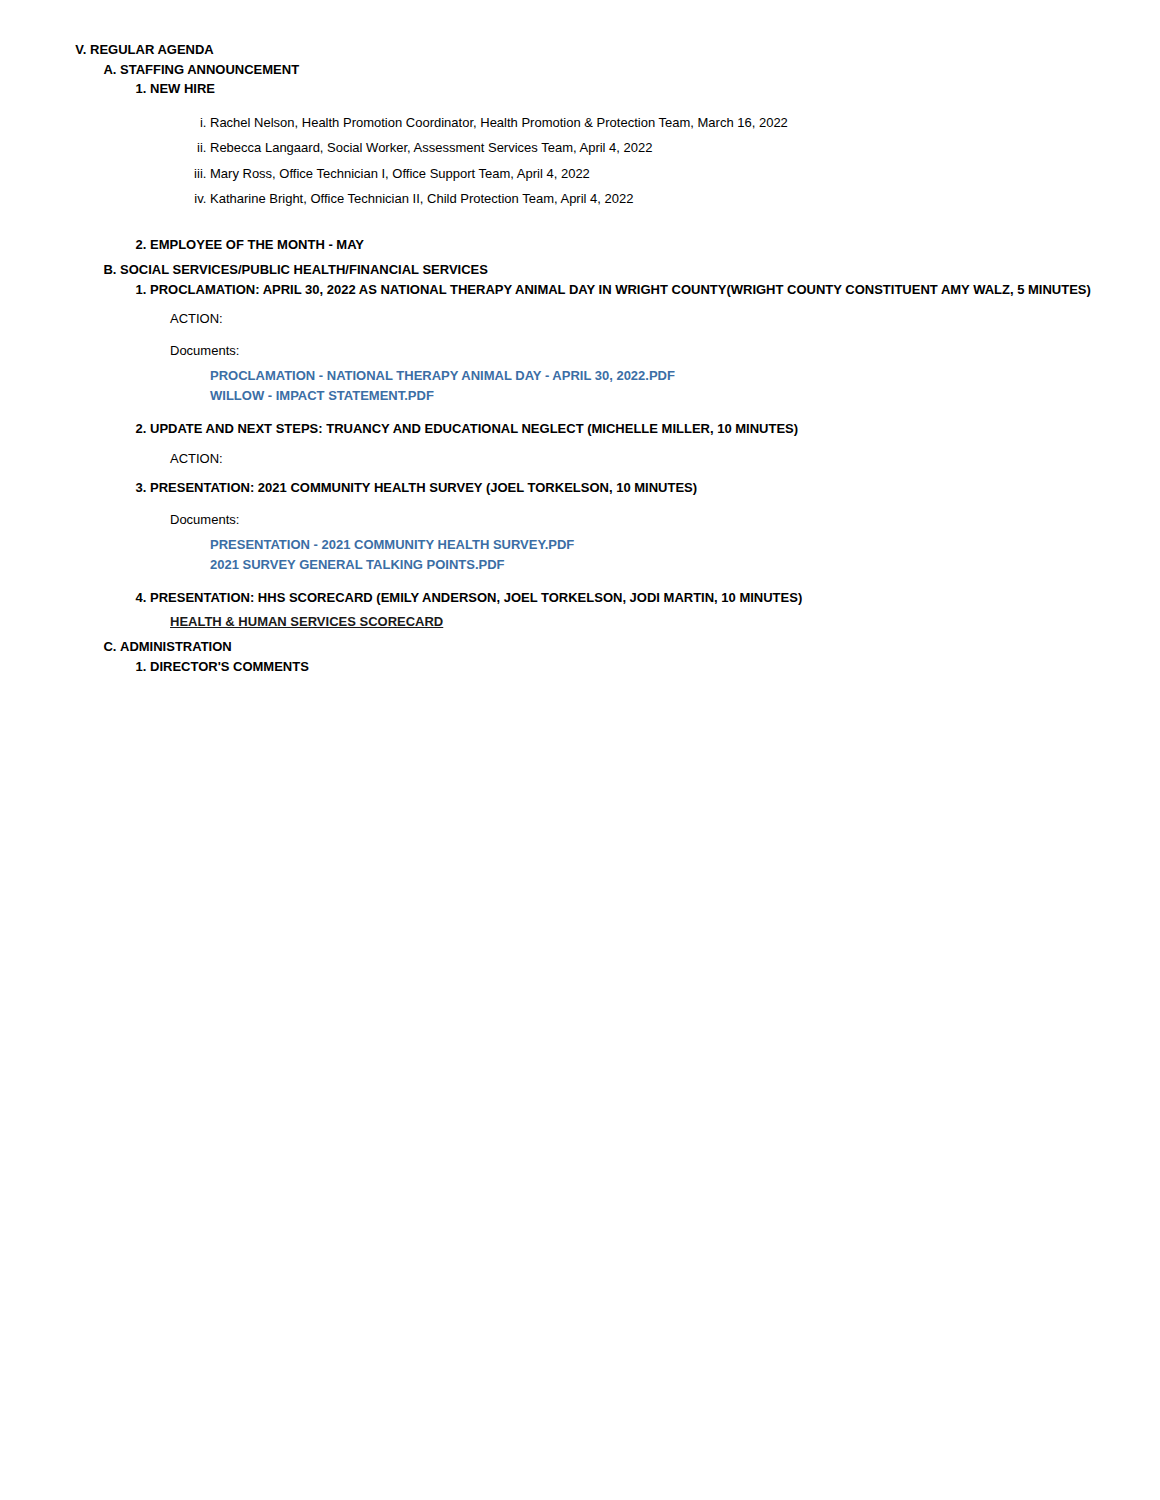REGULAR AGENDA
STAFFING ANNOUNCEMENT
NEW HIRE
Rachel Nelson, Health Promotion Coordinator, Health Promotion & Protection Team, March 16, 2022
Rebecca Langaard, Social Worker, Assessment Services Team, April 4, 2022
Mary Ross, Office Technician I, Office Support Team, April 4, 2022
Katharine Bright, Office Technician II, Child Protection Team, April 4, 2022
EMPLOYEE OF THE MONTH - MAY
SOCIAL SERVICES/PUBLIC HEALTH/FINANCIAL SERVICES
PROCLAMATION: APRIL 30, 2022 AS NATIONAL THERAPY ANIMAL DAY IN WRIGHT COUNTY(WRIGHT COUNTY CONSTITUENT AMY WALZ, 5 MINUTES)
ACTION:
Documents:
PROCLAMATION - NATIONAL THERAPY ANIMAL DAY - APRIL 30, 2022.PDF WILLOW - IMPACT STATEMENT.PDF
UPDATE AND NEXT STEPS: TRUANCY AND EDUCATIONAL NEGLECT (MICHELLE MILLER, 10 MINUTES)
ACTION:
PRESENTATION: 2021 COMMUNITY HEALTH SURVEY (JOEL TORKELSON, 10 MINUTES)
Documents:
PRESENTATION - 2021 COMMUNITY HEALTH SURVEY.PDF 2021 SURVEY GENERAL TALKING POINTS.PDF
PRESENTATION: HHS SCORECARD (EMILY ANDERSON, JOEL TORKELSON, JODI MARTIN, 10 MINUTES)
HEALTH & HUMAN SERVICES SCORECARD
ADMINISTRATION
DIRECTOR'S COMMENTS